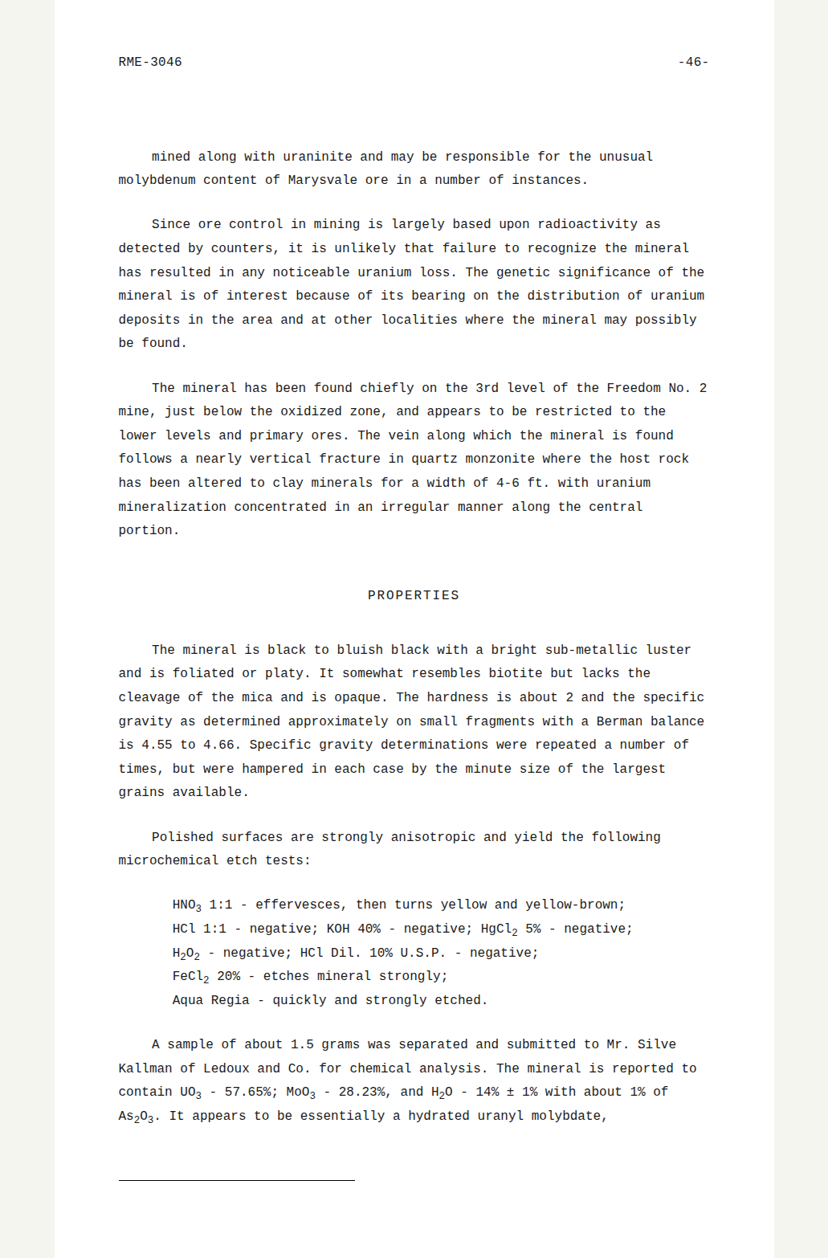RME-3046 -46-
mined along with uraninite and may be responsible for the unusual molybdenum content of Marysvale ore in a number of instances.
Since ore control in mining is largely based upon radioactivity as detected by counters, it is unlikely that failure to recognize the mineral has resulted in any noticeable uranium loss. The genetic significance of the mineral is of interest because of its bearing on the distribution of uranium deposits in the area and at other localities where the mineral may possibly be found.
The mineral has been found chiefly on the 3rd level of the Freedom No. 2 mine, just below the oxidized zone, and appears to be restricted to the lower levels and primary ores. The vein along which the mineral is found follows a nearly vertical fracture in quartz monzonite where the host rock has been altered to clay minerals for a width of 4-6 ft. with uranium mineralization concentrated in an irregular manner along the central portion.
PROPERTIES
The mineral is black to bluish black with a bright sub-metallic luster and is foliated or platy. It somewhat resembles biotite but lacks the cleavage of the mica and is opaque. The hardness is about 2 and the specific gravity as determined approximately on small fragments with a Berman balance is 4.55 to 4.66. Specific gravity determinations were repeated a number of times, but were hampered in each case by the minute size of the largest grains available.
Polished surfaces are strongly anisotropic and yield the following microchemical etch tests:
HNO3 1:1 - effervesces, then turns yellow and yellow-brown;
HCl 1:1 - negative; KOH 40% - negative; HgCl2 5% - negative;
H2O2 - negative; HCl Dil. 10% U.S.P. - negative;
FeCl2 20% - etches mineral strongly;
Aqua Regia - quickly and strongly etched.
A sample of about 1.5 grams was separated and submitted to Mr. Silve Kallman of Ledoux and Co. for chemical analysis. The mineral is reported to contain UO3 - 57.65%; MoO3 - 28.23%, and H2O - 14% ± 1% with about 1% of As2O3. It appears to be essentially a hydrated uranyl molybdate,